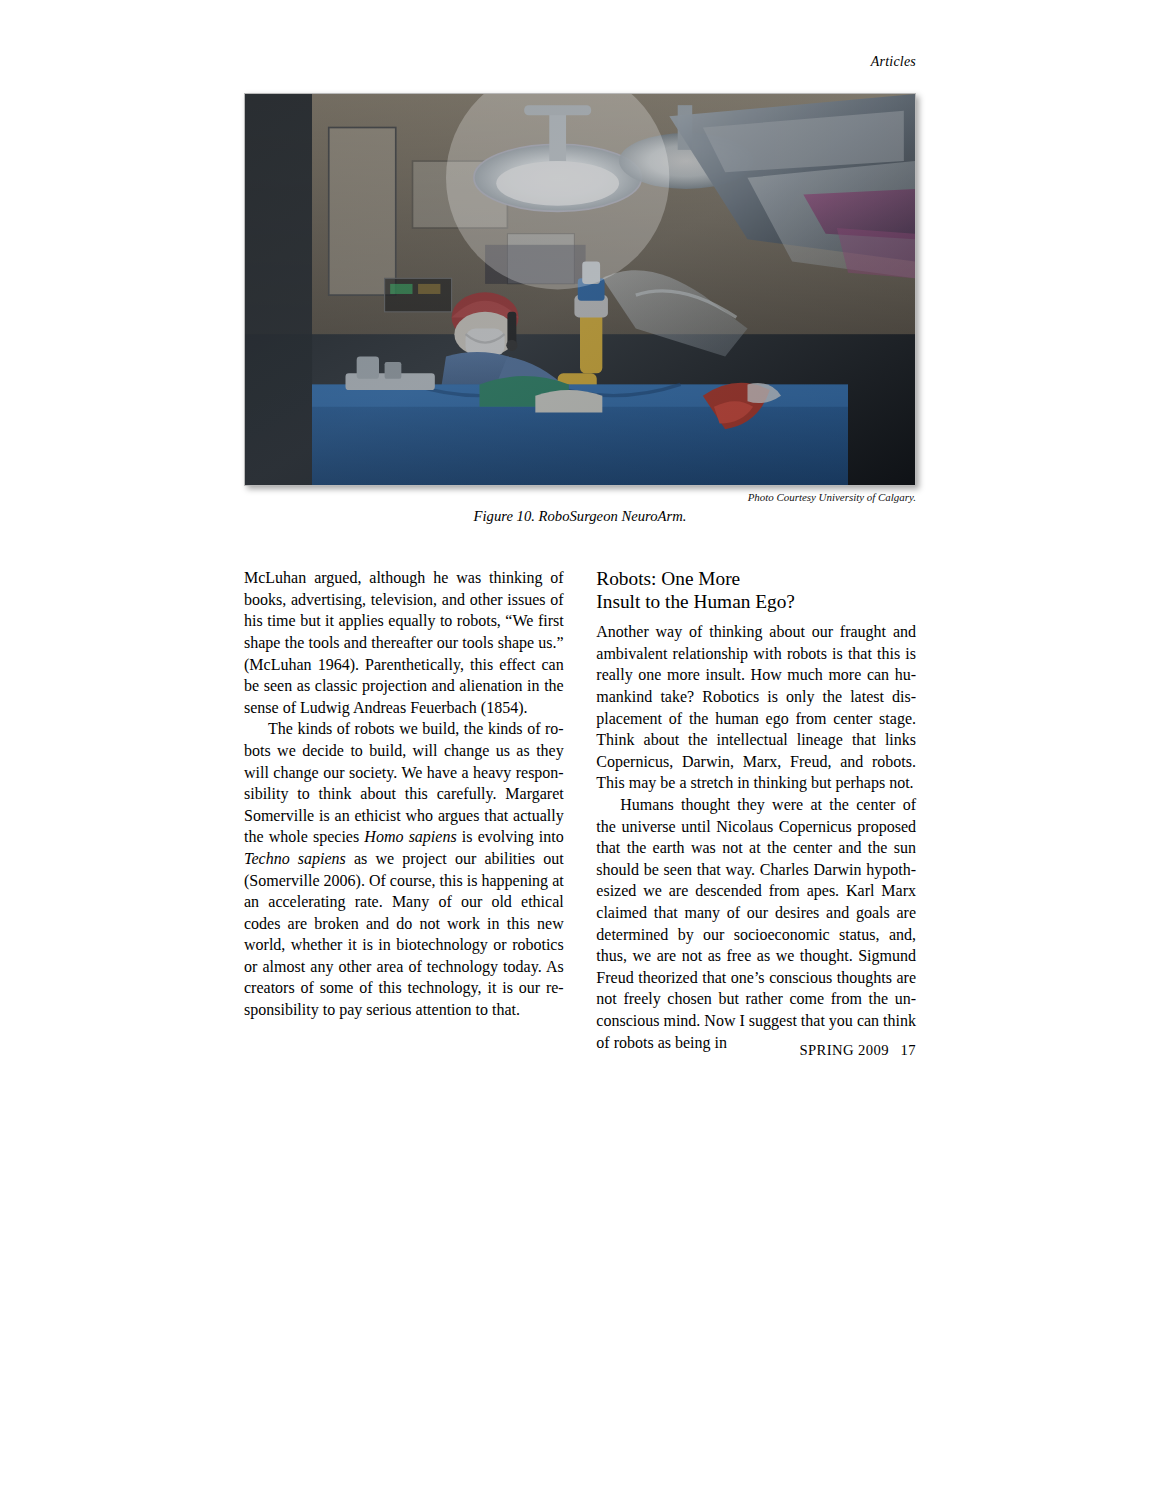Articles
Photo Courtesy University of Calgary.
Figure 10. RoboSurgeon NeuroArm.
McLuhan argued, although he was thinking of books, advertising, television, and other issues of his time but it applies equally to robots, “We first shape the tools and thereafter our tools shape us.” (McLuhan 1964). Parenthetically, this effect can be seen as classic projection and alienation in the sense of Ludwig Andreas Feuerbach (1854).
The kinds of robots we build, the kinds of robots we decide to build, will change us as they will change our society. We have a heavy responsibility to think about this carefully. Margaret Somerville is an ethicist who argues that actually the whole species Homo sapiens is evolving into Techno sapiens as we project our abilities out (Somerville 2006). Of course, this is happening at an accelerating rate. Many of our old ethical codes are broken and do not work in this new world, whether it is in biotechnology or robotics or almost any other area of technology today. As creators of some of this technology, it is our responsibility to pay serious attention to that.
Robots: One More
Insult to the Human Ego?
Another way of thinking about our fraught and ambivalent relationship with robots is that this is really one more insult. How much more can humankind take? Robotics is only the latest displacement of the human ego from center stage. Think about the intellectual lineage that links Copernicus, Darwin, Marx, Freud, and robots. This may be a stretch in thinking but perhaps not.
Humans thought they were at the center of the universe until Nicolaus Copernicus proposed that the earth was not at the center and the sun should be seen that way. Charles Darwin hypothesized we are descended from apes. Karl Marx claimed that many of our desires and goals are determined by our socioeconomic status, and, thus, we are not as free as we thought. Sigmund Freud theorized that one’s conscious thoughts are not freely chosen but rather come from the unconscious mind. Now I suggest that you can think of robots as being in
SPRING 200917